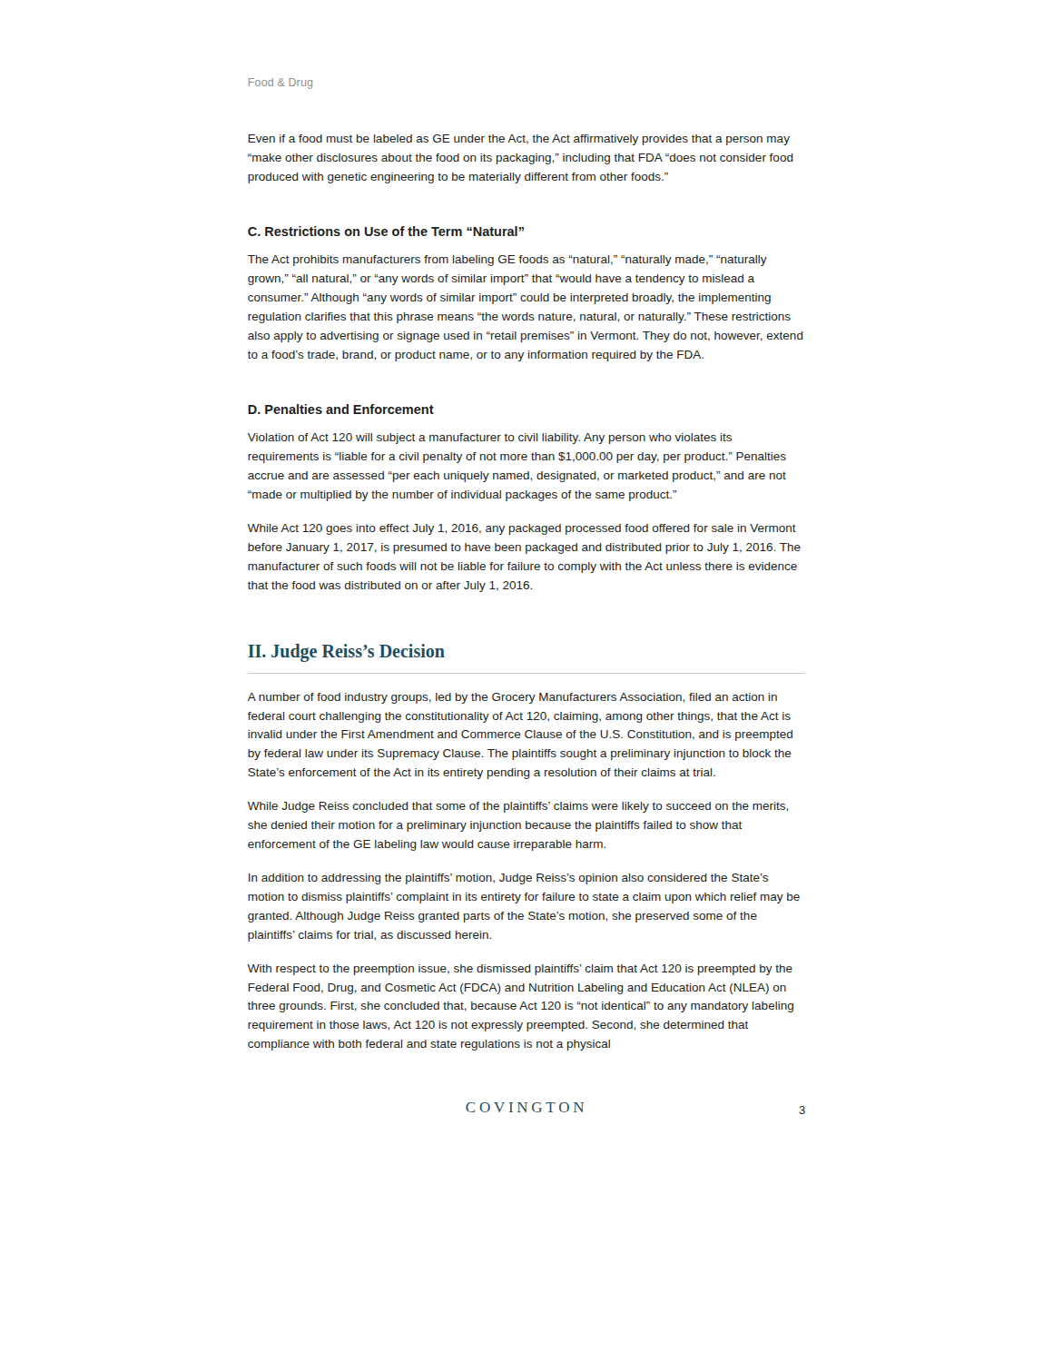Food & Drug
Even if a food must be labeled as GE under the Act, the Act affirmatively provides that a person may “make other disclosures about the food on its packaging,” including that FDA “does not consider food produced with genetic engineering to be materially different from other foods.”
C. Restrictions on Use of the Term “Natural”
The Act prohibits manufacturers from labeling GE foods as “natural,” “naturally made,” “naturally grown,” “all natural,” or “any words of similar import” that “would have a tendency to mislead a consumer.” Although “any words of similar import” could be interpreted broadly, the implementing regulation clarifies that this phrase means “the words nature, natural, or naturally.” These restrictions also apply to advertising or signage used in “retail premises” in Vermont. They do not, however, extend to a food’s trade, brand, or product name, or to any information required by the FDA.
D. Penalties and Enforcement
Violation of Act 120 will subject a manufacturer to civil liability. Any person who violates its requirements is “liable for a civil penalty of not more than $1,000.00 per day, per product.” Penalties accrue and are assessed “per each uniquely named, designated, or marketed product,” and are not “made or multiplied by the number of individual packages of the same product.”
While Act 120 goes into effect July 1, 2016, any packaged processed food offered for sale in Vermont before January 1, 2017, is presumed to have been packaged and distributed prior to July 1, 2016. The manufacturer of such foods will not be liable for failure to comply with the Act unless there is evidence that the food was distributed on or after July 1, 2016.
II. Judge Reiss’s Decision
A number of food industry groups, led by the Grocery Manufacturers Association, filed an action in federal court challenging the constitutionality of Act 120, claiming, among other things, that the Act is invalid under the First Amendment and Commerce Clause of the U.S. Constitution, and is preempted by federal law under its Supremacy Clause. The plaintiffs sought a preliminary injunction to block the State’s enforcement of the Act in its entirety pending a resolution of their claims at trial.
While Judge Reiss concluded that some of the plaintiffs’ claims were likely to succeed on the merits, she denied their motion for a preliminary injunction because the plaintiffs failed to show that enforcement of the GE labeling law would cause irreparable harm.
In addition to addressing the plaintiffs’ motion, Judge Reiss’s opinion also considered the State’s motion to dismiss plaintiffs’ complaint in its entirety for failure to state a claim upon which relief may be granted. Although Judge Reiss granted parts of the State’s motion, she preserved some of the plaintiffs’ claims for trial, as discussed herein.
With respect to the preemption issue, she dismissed plaintiffs’ claim that Act 120 is preempted by the Federal Food, Drug, and Cosmetic Act (FDCA) and Nutrition Labeling and Education Act (NLEA) on three grounds. First, she concluded that, because Act 120 is “not identical” to any mandatory labeling requirement in those laws, Act 120 is not expressly preempted. Second, she determined that compliance with both federal and state regulations is not a physical
COVINGTON 3